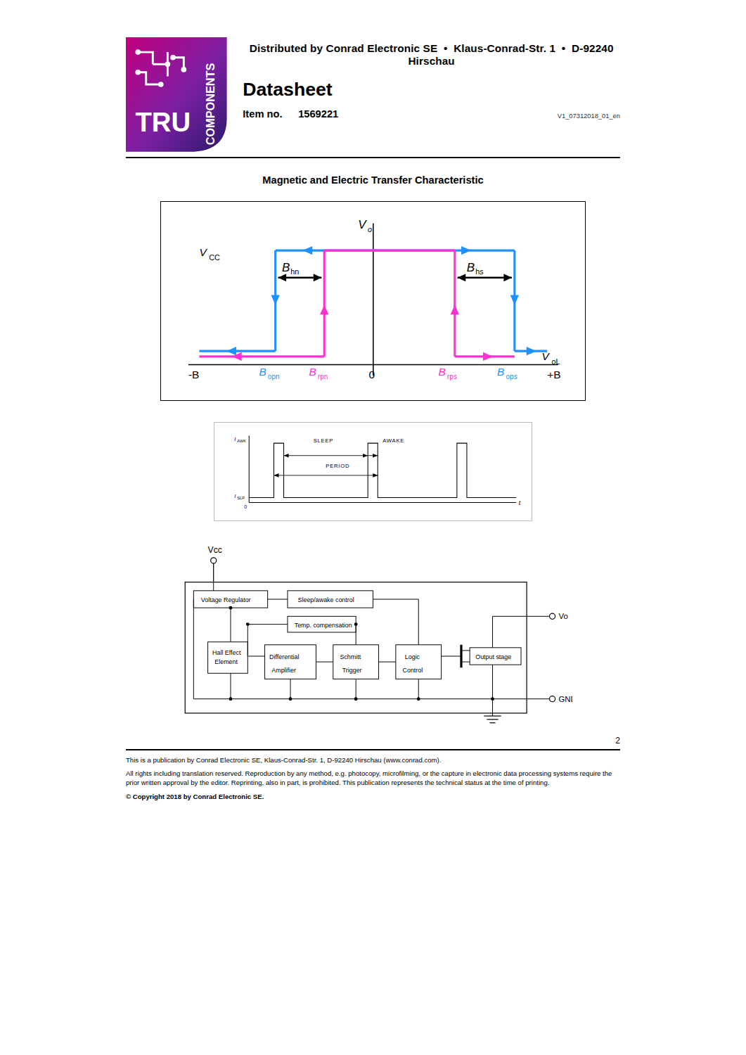TRU COMPONENTS
Distributed by Conrad Electronic SE • Klaus-Conrad-Str. 1 • D-92240 Hirschau
Datasheet
Item no. 1569221 V1_07312018_01_en
Magnetic and Electric Transfer Characteristic
V o -B +B 0 V CC V oL B hn B hs B opn B rpn B rps B ops
t I AWK I SLP 0 SLEEP AWAKE PERIOD
Vcc Voltage Regulator Sleep/awake control Temp. compensation Hall Effect Element Differential Amplifier Schmitt Trigger Logic Control Output stage Vo GND
2
This is a publication by Conrad Electronic SE, Klaus-Conrad-Str. 1, D-92240 Hirschau (www.conrad.com).
All rights including translation reserved. Reproduction by any method, e.g. photocopy, microfilming, or the capture in electronic data processing systems require the prior written approval by the editor. Reprinting, also in part, is prohibited. This publication represents the technical status at the time of printing.
© Copyright 2018 by Conrad Electronic SE.